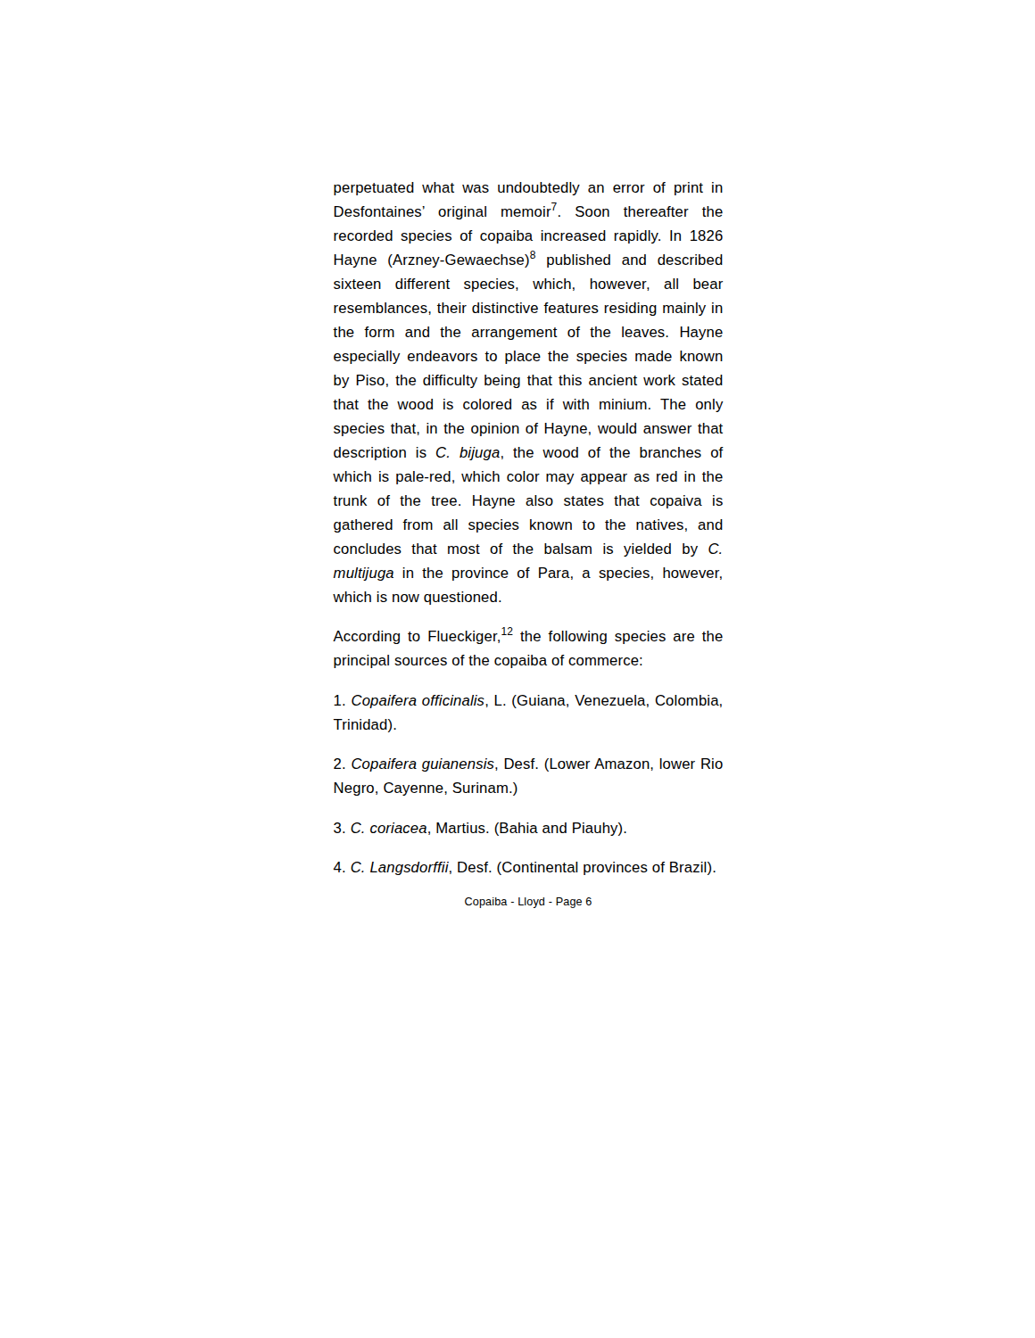perpetuated what was undoubtedly an error of print in Desfontaines’ original memoir7. Soon thereafter the recorded species of copaiba increased rapidly. In 1826 Hayne (Arzney-Gewaechse)8 published and described sixteen different species, which, however, all bear resemblances, their distinctive features residing mainly in the form and the arrangement of the leaves. Hayne especially endeavors to place the species made known by Piso, the difficulty being that this ancient work stated that the wood is colored as if with minium. The only species that, in the opinion of Hayne, would answer that description is C. bijuga, the wood of the branches of which is pale-red, which color may appear as red in the trunk of the tree. Hayne also states that copaiva is gathered from all species known to the natives, and concludes that most of the balsam is yielded by C. multijuga in the province of Para, a species, however, which is now questioned.
According to Flueckiger,12 the following species are the principal sources of the copaiba of commerce:
1. Copaifera officinalis, L. (Guiana, Venezuela, Colombia, Trinidad).
2. Copaifera guianensis, Desf. (Lower Amazon, lower Rio Negro, Cayenne, Surinam.)
3. C. coriacea, Martius. (Bahia and Piauhy).
4. C. Langsdorffii, Desf. (Continental provinces of Brazil).
Copaiba - Lloyd - Page 6